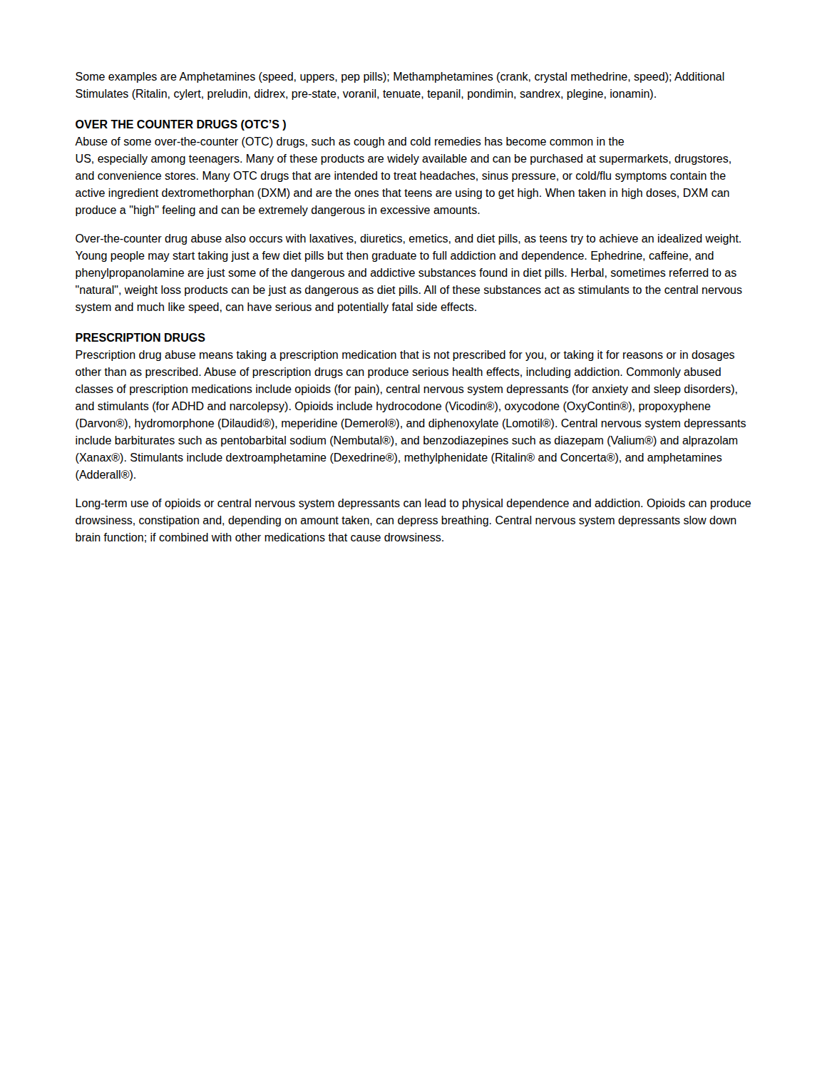Some examples are Amphetamines (speed, uppers, pep pills); Methamphetamines (crank, crystal methedrine, speed); Additional Stimulates (Ritalin, cylert, preludin, didrex, pre-state, voranil, tenuate, tepanil, pondimin, sandrex, plegine, ionamin).
Over the Counter Drugs (OTC’s )
Abuse of some over-the-counter (OTC) drugs, such as cough and cold remedies has become common in the
US, especially among teenagers. Many of these products are widely available and can be purchased at supermarkets, drugstores, and convenience stores. Many OTC drugs that are intended to treat headaches, sinus pressure, or cold/flu symptoms contain the active ingredient dextromethorphan (DXM) and are the ones that teens are using to get high. When taken in high doses, DXM can produce a "high" feeling and can be extremely dangerous in excessive amounts.
Over-the-counter drug abuse also occurs with laxatives, diuretics, emetics, and diet pills, as teens try to achieve an idealized weight. Young people may start taking just a few diet pills but then graduate to full addiction and dependence. Ephedrine, caffeine, and phenylpropanolamine are just some of the dangerous and addictive substances found in diet pills. Herbal, sometimes referred to as "natural", weight loss products can be just as dangerous as diet pills. All of these substances act as stimulants to the central nervous system and much like speed, can have serious and potentially fatal side effects.
Prescription Drugs
Prescription drug abuse means taking a prescription medication that is not prescribed for you, or taking it for reasons or in dosages other than as prescribed. Abuse of prescription drugs can produce serious health effects, including addiction. Commonly abused classes of prescription medications include opioids (for pain), central nervous system depressants (for anxiety and sleep disorders), and stimulants (for ADHD and narcolepsy). Opioids include hydrocodone (Vicodin®), oxycodone (OxyContin®), propoxyphene (Darvon®), hydromorphone (Dilaudid®), meperidine (Demerol®), and diphenoxylate (Lomotil®). Central nervous system depressants include barbiturates such as pentobarbital sodium (Nembutal®), and benzodiazepines such as diazepam (Valium®) and alprazolam (Xanax®). Stimulants include dextroamphetamine (Dexedrine®), methylphenidate (Ritalin® and Concerta®), and amphetamines (Adderall®).
Long-term use of opioids or central nervous system depressants can lead to physical dependence and addiction. Opioids can produce drowsiness, constipation and, depending on amount taken, can depress breathing. Central nervous system depressants slow down brain function; if combined with other medications that cause drowsiness.